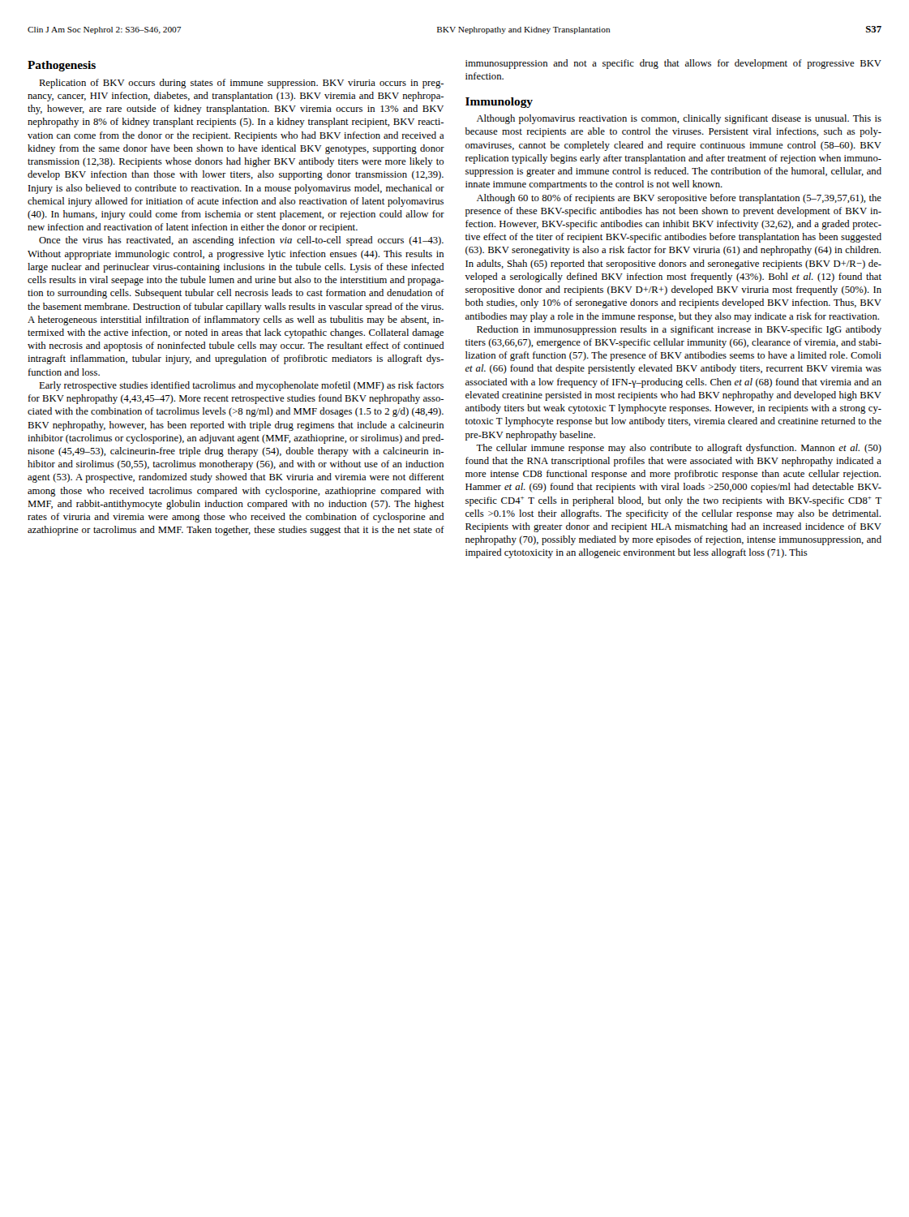Clin J Am Soc Nephrol 2: S36–S46, 2007
BKV Nephropathy and Kidney Transplantation
S37
Pathogenesis
Replication of BKV occurs during states of immune suppression. BKV viruria occurs in pregnancy, cancer, HIV infection, diabetes, and transplantation (13). BKV viremia and BKV nephropathy, however, are rare outside of kidney transplantation. BKV viremia occurs in 13% and BKV nephropathy in 8% of kidney transplant recipients (5). In a kidney transplant recipient, BKV reactivation can come from the donor or the recipient. Recipients who had BKV infection and received a kidney from the same donor have been shown to have identical BKV genotypes, supporting donor transmission (12,38). Recipients whose donors had higher BKV antibody titers were more likely to develop BKV infection than those with lower titers, also supporting donor transmission (12,39). Injury is also believed to contribute to reactivation. In a mouse polyomavirus model, mechanical or chemical injury allowed for initiation of acute infection and also reactivation of latent polyomavirus (40). In humans, injury could come from ischemia or stent placement, or rejection could allow for new infection and reactivation of latent infection in either the donor or recipient.
Once the virus has reactivated, an ascending infection via cell-to-cell spread occurs (41–43). Without appropriate immunologic control, a progressive lytic infection ensues (44). This results in large nuclear and perinuclear virus-containing inclusions in the tubule cells. Lysis of these infected cells results in viral seepage into the tubule lumen and urine but also to the interstitium and propagation to surrounding cells. Subsequent tubular cell necrosis leads to cast formation and denudation of the basement membrane. Destruction of tubular capillary walls results in vascular spread of the virus. A heterogeneous interstitial infiltration of inflammatory cells as well as tubulitis may be absent, intermixed with the active infection, or noted in areas that lack cytopathic changes. Collateral damage with necrosis and apoptosis of noninfected tubule cells may occur. The resultant effect of continued intragraft inflammation, tubular injury, and upregulation of profibrotic mediators is allograft dysfunction and loss.
Early retrospective studies identified tacrolimus and mycophenolate mofetil (MMF) as risk factors for BKV nephropathy (4,43,45–47). More recent retrospective studies found BKV nephropathy associated with the combination of tacrolimus levels (>8 ng/ml) and MMF dosages (1.5 to 2 g/d) (48,49). BKV nephropathy, however, has been reported with triple drug regimens that include a calcineurin inhibitor (tacrolimus or cyclosporine), an adjuvant agent (MMF, azathioprine, or sirolimus) and prednisone (45,49–53), calcineurin-free triple drug therapy (54), double therapy with a calcineurin inhibitor and sirolimus (50,55), tacrolimus monotherapy (56), and with or without use of an induction agent (53). A prospective, randomized study showed that BK viruria and viremia were not different among those who received tacrolimus compared with cyclosporine, azathioprine compared with MMF, and rabbit-antithymocyte globulin induction compared with no induction (57). The highest rates of viruria and viremia were among those who received the combination of cyclosporine and azathioprine or tacrolimus and MMF. Taken together, these studies suggest that it is the net state of immunosuppression and not a specific drug that allows for development of progressive BKV infection.
Immunology
Although polyomavirus reactivation is common, clinically significant disease is unusual. This is because most recipients are able to control the viruses. Persistent viral infections, such as polyomaviruses, cannot be completely cleared and require continuous immune control (58–60). BKV replication typically begins early after transplantation and after treatment of rejection when immunosuppression is greater and immune control is reduced. The contribution of the humoral, cellular, and innate immune compartments to the control is not well known.
Although 60 to 80% of recipients are BKV seropositive before transplantation (5–7,39,57,61), the presence of these BKV-specific antibodies has not been shown to prevent development of BKV infection. However, BKV-specific antibodies can inhibit BKV infectivity (32,62), and a graded protective effect of the titer of recipient BKV-specific antibodies before transplantation has been suggested (63). BKV seronegativity is also a risk factor for BKV viruria (61) and nephropathy (64) in children. In adults, Shah (65) reported that seropositive donors and seronegative recipients (BKV D+/R−) developed a serologically defined BKV infection most frequently (43%). Bohl et al. (12) found that seropositive donor and recipients (BKV D+/R+) developed BKV viruria most frequently (50%). In both studies, only 10% of seronegative donors and recipients developed BKV infection. Thus, BKV antibodies may play a role in the immune response, but they also may indicate a risk for reactivation.
Reduction in immunosuppression results in a significant increase in BKV-specific IgG antibody titers (63,66,67), emergence of BKV-specific cellular immunity (66), clearance of viremia, and stabilization of graft function (57). The presence of BKV antibodies seems to have a limited role. Comoli et al. (66) found that despite persistently elevated BKV antibody titers, recurrent BKV viremia was associated with a low frequency of IFN-γ–producing cells. Chen et al (68) found that viremia and an elevated creatinine persisted in most recipients who had BKV nephropathy and developed high BKV antibody titers but weak cytotoxic T lymphocyte responses. However, in recipients with a strong cytotoxic T lymphocyte response but low antibody titers, viremia cleared and creatinine returned to the pre-BKV nephropathy baseline.
The cellular immune response may also contribute to allograft dysfunction. Mannon et al. (50) found that the RNA transcriptional profiles that were associated with BKV nephropathy indicated a more intense CD8 functional response and more profibrotic response than acute cellular rejection. Hammer et al. (69) found that recipients with viral loads >250,000 copies/ml had detectable BKV-specific CD4+ T cells in peripheral blood, but only the two recipients with BKV-specific CD8+ T cells >0.1% lost their allografts. The specificity of the cellular response may also be detrimental. Recipients with greater donor and recipient HLA mismatching had an increased incidence of BKV nephropathy (70), possibly mediated by more episodes of rejection, intense immunosuppression, and impaired cytotoxicity in an allogeneic environment but less allograft loss (71). This